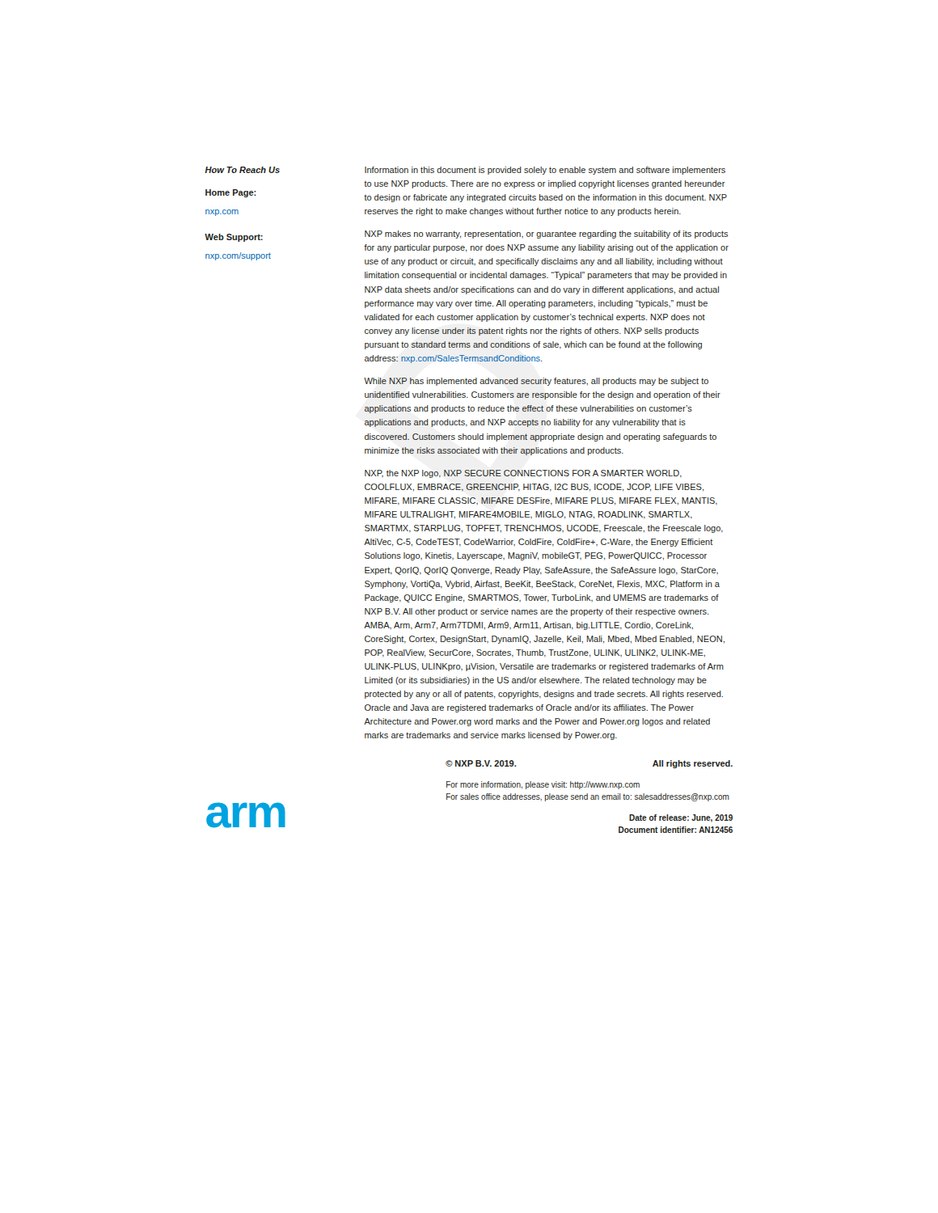D
How To Reach Us
Home Page:
nxp.com
Web Support:
nxp.com/support
Information in this document is provided solely to enable system and software implementers to use NXP products. There are no express or implied copyright licenses granted hereunder to design or fabricate any integrated circuits based on the information in this document. NXP reserves the right to make changes without further notice to any products herein.
NXP makes no warranty, representation, or guarantee regarding the suitability of its products for any particular purpose, nor does NXP assume any liability arising out of the application or use of any product or circuit, and specifically disclaims any and all liability, including without limitation consequential or incidental damages. “Typical” parameters that may be provided in NXP data sheets and/or specifications can and do vary in different applications, and actual performance may vary over time. All operating parameters, including “typicals,” must be validated for each customer application by customer’s technical experts. NXP does not convey any license under its patent rights nor the rights of others. NXP sells products pursuant to standard terms and conditions of sale, which can be found at the following address: nxp.com/SalesTermsandConditions.
While NXP has implemented advanced security features, all products may be subject to unidentified vulnerabilities. Customers are responsible for the design and operation of their applications and products to reduce the effect of these vulnerabilities on customer’s applications and products, and NXP accepts no liability for any vulnerability that is discovered. Customers should implement appropriate design and operating safeguards to minimize the risks associated with their applications and products.
NXP, the NXP logo, NXP SECURE CONNECTIONS FOR A SMARTER WORLD, COOLFLUX, EMBRACE, GREENCHIP, HITAG, I2C BUS, ICODE, JCOP, LIFE VIBES, MIFARE, MIFARE CLASSIC, MIFARE DESFire, MIFARE PLUS, MIFARE FLEX, MANTIS, MIFARE ULTRALIGHT, MIFARE4MOBILE, MIGLO, NTAG, ROADLINK, SMARTLX, SMARTMX, STARPLUG, TOPFET, TRENCHMOS, UCODE, Freescale, the Freescale logo, AltiVec, C-5, CodeTEST, CodeWarrior, ColdFire, ColdFire+, C-Ware, the Energy Efficient Solutions logo, Kinetis, Layerscape, MagniV, mobileGT, PEG, PowerQUICC, Processor Expert, QorIQ, QorIQ Qonverge, Ready Play, SafeAssure, the SafeAssure logo, StarCore, Symphony, VortiQa, Vybrid, Airfast, BeeKit, BeeStack, CoreNet, Flexis, MXC, Platform in a Package, QUICC Engine, SMARTMOS, Tower, TurboLink, and UMEMS are trademarks of NXP B.V. All other product or service names are the property of their respective owners. AMBA, Arm, Arm7, Arm7TDMI, Arm9, Arm11, Artisan, big.LITTLE, Cordio, CoreLink, CoreSight, Cortex, DesignStart, DynamIQ, Jazelle, Keil, Mali, Mbed, Mbed Enabled, NEON, POP, RealView, SecurCore, Socrates, Thumb, TrustZone, ULINK, ULINK2, ULINK-ME, ULINK-PLUS, ULINKpro, µVision, Versatile are trademarks or registered trademarks of Arm Limited (or its subsidiaries) in the US and/or elsewhere. The related technology may be protected by any or all of patents, copyrights, designs and trade secrets. All rights reserved. Oracle and Java are registered trademarks of Oracle and/or its affiliates. The Power Architecture and Power.org word marks and the Power and Power.org logos and related marks are trademarks and service marks licensed by Power.org.
© NXP B.V. 2019. All rights reserved.
For more information, please visit: http://www.nxp.com
For sales office addresses, please send an email to: salesaddresses@nxp.com
Date of release: June, 2019
Document identifier: AN12456
arm